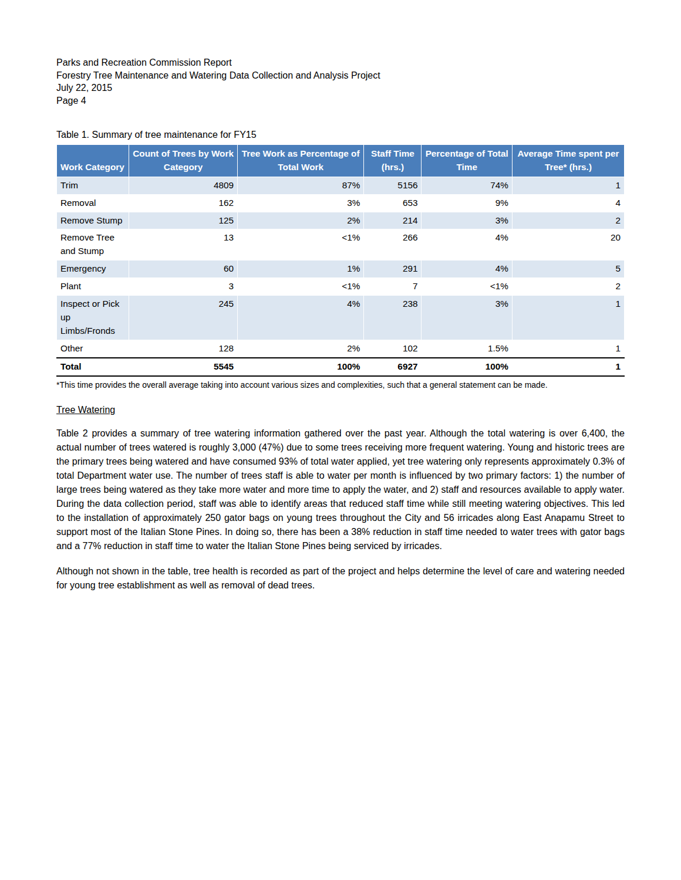Parks and Recreation Commission Report
Forestry Tree Maintenance and Watering Data Collection and Analysis Project
July 22, 2015
Page 4
Table 1. Summary of tree maintenance for FY15
| Work Category | Count of Trees by Work Category | Tree Work as Percentage of Total Work | Staff Time (hrs.) | Percentage of Total Time | Average Time spent per Tree* (hrs.) |
| --- | --- | --- | --- | --- | --- |
| Trim | 4809 | 87% | 5156 | 74% | 1 |
| Removal | 162 | 3% | 653 | 9% | 4 |
| Remove Stump | 125 | 2% | 214 | 3% | 2 |
| Remove Tree and Stump | 13 | <1% | 266 | 4% | 20 |
| Emergency | 60 | 1% | 291 | 4% | 5 |
| Plant | 3 | <1% | 7 | <1% | 2 |
| Inspect or Pick up Limbs/Fronds | 245 | 4% | 238 | 3% | 1 |
| Other | 128 | 2% | 102 | 1.5% | 1 |
| Total | 5545 | 100% | 6927 | 100% | 1 |
*This time provides the overall average taking into account various sizes and complexities, such that a general statement can be made.
Tree Watering
Table 2 provides a summary of tree watering information gathered over the past year. Although the total watering is over 6,400, the actual number of trees watered is roughly 3,000 (47%) due to some trees receiving more frequent watering. Young and historic trees are the primary trees being watered and have consumed 93% of total water applied, yet tree watering only represents approximately 0.3% of total Department water use. The number of trees staff is able to water per month is influenced by two primary factors: 1) the number of large trees being watered as they take more water and more time to apply the water, and 2) staff and resources available to apply water. During the data collection period, staff was able to identify areas that reduced staff time while still meeting watering objectives. This led to the installation of approximately 250 gator bags on young trees throughout the City and 56 irricades along East Anapamu Street to support most of the Italian Stone Pines. In doing so, there has been a 38% reduction in staff time needed to water trees with gator bags and a 77% reduction in staff time to water the Italian Stone Pines being serviced by irricades.
Although not shown in the table, tree health is recorded as part of the project and helps determine the level of care and watering needed for young tree establishment as well as removal of dead trees.